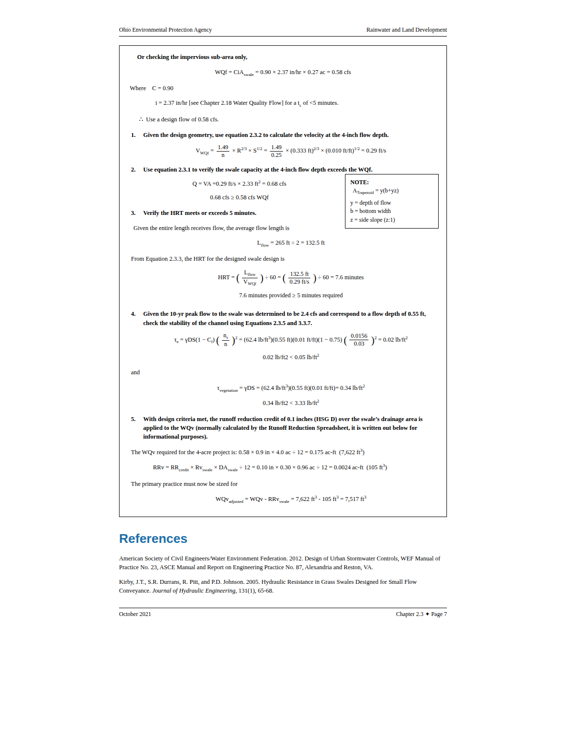Ohio Environmental Protection Agency Rainwater and Land Development
Or checking the impervious sub-area only,
WQf = CiAswale = 0.90 × 2.37 in/hr × 0.27 ac = 0.58 cfs
Where C = 0.90
i = 2.37 in/hr [see Chapter 2.18 Water Quality Flow] for a tc of <5 minutes.
∴ Use a design flow of 0.58 cfs.
Given the design geometry, use equation 2.3.2 to calculate the velocity at the 4-inch flow depth.
VWQf = 1.49 n × R2/3 × S1/2 = 1.490.25 × (0.333 ft)2/3 × (0.010 ft/ft)1/2 = 0.29 ft/s
Use equation 2.3.1 to verify the swale capacity at the 4-inch flow depth exceeds the WQf.
NOTE:
ATrapezoid = y(b+yz)
y = depth of flow
b = bottom width
z = side slope (z:1)
Q = VA =0.29 ft/s × 2.33 ft2 = 0.68 cfs
0.68 cfs ≥ 0.58 cfs WQf
Verify the HRT meets or exceeds 5 minutes.
Given the entire length receives flow, the average flow length is
Lflow = 265 ft ÷ 2 = 132.5 ft
From Equation 2.3.3, the HRT for the designed swale design is
HRT = ( Lflow VWQf ) ÷ 60 = ( 132.5 ft 0.29 ft/s ) ÷ 60 = 7.6 minutes
7.6 minutes provided ≥ 5 minutes required
Given the 10-yr peak flow to the swale was determined to be 2.4 cfs and correspond to a flow depth of 0.55 ft, check the stability of the channel using Equations 2.3.5 and 3.3.7.
τe = γ DS(1 − Cf) ( ns n )2 = (62.4 lb/ft3)(0.55 ft)(0.01 ft/ft)(1 − 0.75) ( 0.01560.03 )2 = 0.02 lb/ft2
0.02 lb/ft2 < 0.05 lb/ft2
and
τvegetation = γ DS = (62.4 lb/ft3)(0.55 ft)(0.01 ft/ft)= 0.34 lb/ft2
0.34 lb/ft2 < 3.33 lb/ft2
With design criteria met, the runoff reduction credit of 0.1 inches (HSG D) over the swale’s drainage area is applied to the WQv (normally calculated by the Runoff Reduction Spreadsheet, it is written out below for informational purposes).
The WQv required for the 4-acre project is: 0.58 × 0.9 in × 4.0 ac ÷ 12 = 0.175 ac-ft (7,622 ft3)
RRv = RRcredit × Rvswale × DAswale ÷ 12 = 0.10 in × 0.30 × 0.96 ac ÷ 12 = 0.0024 ac-ft (105 ft3)
The primary practice must now be sized for
WQvadjusted = WQv - RRvswale = 7,622 ft3 - 105 ft3 = 7,517 ft3
References
American Society of Civil Engineers/Water Environment Federation. 2012. Design of Urban Stormwater Controls, WEF Manual of Practice No. 23, ASCE Manual and Report on Engineering Practice No. 87, Alexandria and Reston, VA.
Kirby, J.T., S.R. Durrans, R. Pitt, and P.D. Johnson. 2005. Hydraulic Resistance in Grass Swales Designed for Small Flow Conveyance. Journal of Hydraulic Engineering, 131(1), 65-68.
October 2021 Chapter 2.3 ✦ Page 7